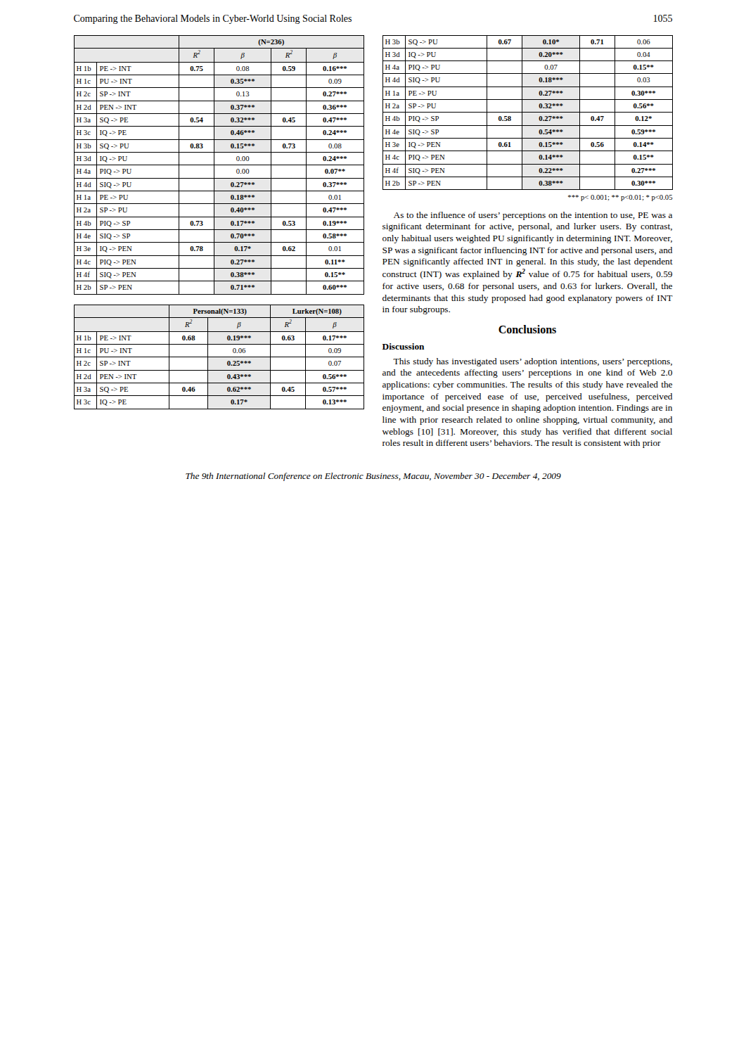Comparing the Behavioral Models in Cyber-World Using Social Roles 1055
| | (N=236) |
| | R 2 | β | R 2 | β |
| H 1b | PE -> INT | 0.75 | 0.08 | 0.59 | 0.16*** |
| H 1c | PU -> INT | | 0.35*** | | 0.09 |
| H 2c | SP -> INT | | 0.13 | | 0.27*** |
| H 2d | PEN -> INT | | 0.37*** | | 0.36*** |
| H 3a | SQ -> PE | 0.54 | 0.32*** | 0.45 | 0.47*** |
| H 3c | IQ -> PE | | 0.46*** | | 0.24*** |
| H 3b | SQ -> PU | 0.83 | 0.15*** | 0.73 | 0.08 |
| H 3d | IQ -> PU | | 0.00 | | 0.24*** |
| H 4a | PIQ -> PU | | 0.00 | | 0.07** |
| H 4d | SIQ -> PU | | 0.27*** | | 0.37*** |
| H 1a | PE -> PU | | 0.18*** | | 0.01 |
| H 2a | SP -> PU | | 0.40*** | | 0.47*** |
| H 4b | PIQ -> SP | 0.73 | 0.17*** | 0.53 | 0.19*** |
| H 4e | SIQ -> SP | | 0.70*** | | 0.58*** |
| H 3e | IQ -> PEN | 0.78 | 0.17* | 0.62 | 0.01 |
| H 4c | PIQ -> PEN | | 0.27*** | | 0.11** |
| H 4f | SIQ -> PEN | | 0.38*** | | 0.15** |
| H 2b | SP -> PEN | | 0.71*** | | 0.60*** |
| | Personal(N=133) | Lurker(N=108) |
| | R 2 | β | R 2 | β |
| H 1b | PE -> INT | 0.68 | 0.19*** | 0.63 | 0.17*** |
| H 1c | PU -> INT | | 0.06 | | 0.09 |
| H 2c | SP -> INT | | 0.25*** | | 0.07 |
| H 2d | PEN -> INT | | 0.43*** | | 0.56*** |
| H 3a | SQ -> PE | 0.46 | 0.62*** | 0.45 | 0.57*** |
| H 3c | IQ -> PE | | 0.17* | | 0.13*** |
| H 3b | SQ -> PU | 0.67 | 0.10* | 0.71 | 0.06 |
| H 3d | IQ -> PU | | 0.20*** | | 0.04 |
| H 4a | PIQ -> PU | | 0.07 | | 0.15** |
| H 4d | SIQ -> PU | | 0.18*** | | 0.03 |
| H 1a | PE -> PU | | 0.27*** | | 0.30*** |
| H 2a | SP -> PU | | 0.32*** | | 0.56** |
| H 4b | PIQ -> SP | 0.58 | 0.27*** | 0.47 | 0.12* |
| H 4e | SIQ -> SP | | 0.54*** | | 0.59*** |
| H 3e | IQ -> PEN | 0.61 | 0.15*** | 0.56 | 0.14** |
| H 4c | PIQ -> PEN | | 0.14*** | | 0.15** |
| H 4f | SIQ -> PEN | | 0.22*** | | 0.27*** |
| H 2b | SP -> PEN | | 0.38*** | | 0.30*** |
*** p< 0.001; ** p<0.01; * p<0.05
As to the influence of users’ perceptions on the intention to use, PE was a significant determinant for active, personal, and lurker users. By contrast, only habitual users weighted PU significantly in determining INT. Moreover, SP was a significant factor influencing INT for active and personal users, and PEN significantly affected INT in general. In this study, the last dependent construct (INT) was explained by R2 value of 0.75 for habitual users, 0.59 for active users, 0.68 for personal users, and 0.63 for lurkers. Overall, the determinants that this study proposed had good explanatory powers of INT in four subgroups.
Conclusions
Discussion
This study has investigated users’ adoption intentions, users’ perceptions, and the antecedents affecting users’ perceptions in one kind of Web 2.0 applications: cyber communities. The results of this study have revealed the importance of perceived ease of use, perceived usefulness, perceived enjoyment, and social presence in shaping adoption intention. Findings are in line with prior research related to online shopping, virtual community, and weblogs [10] [31]. Moreover, this study has verified that different social roles result in different users’ behaviors. The result is consistent with prior
The 9th International Conference on Electronic Business, Macau, November 30 - December 4, 2009